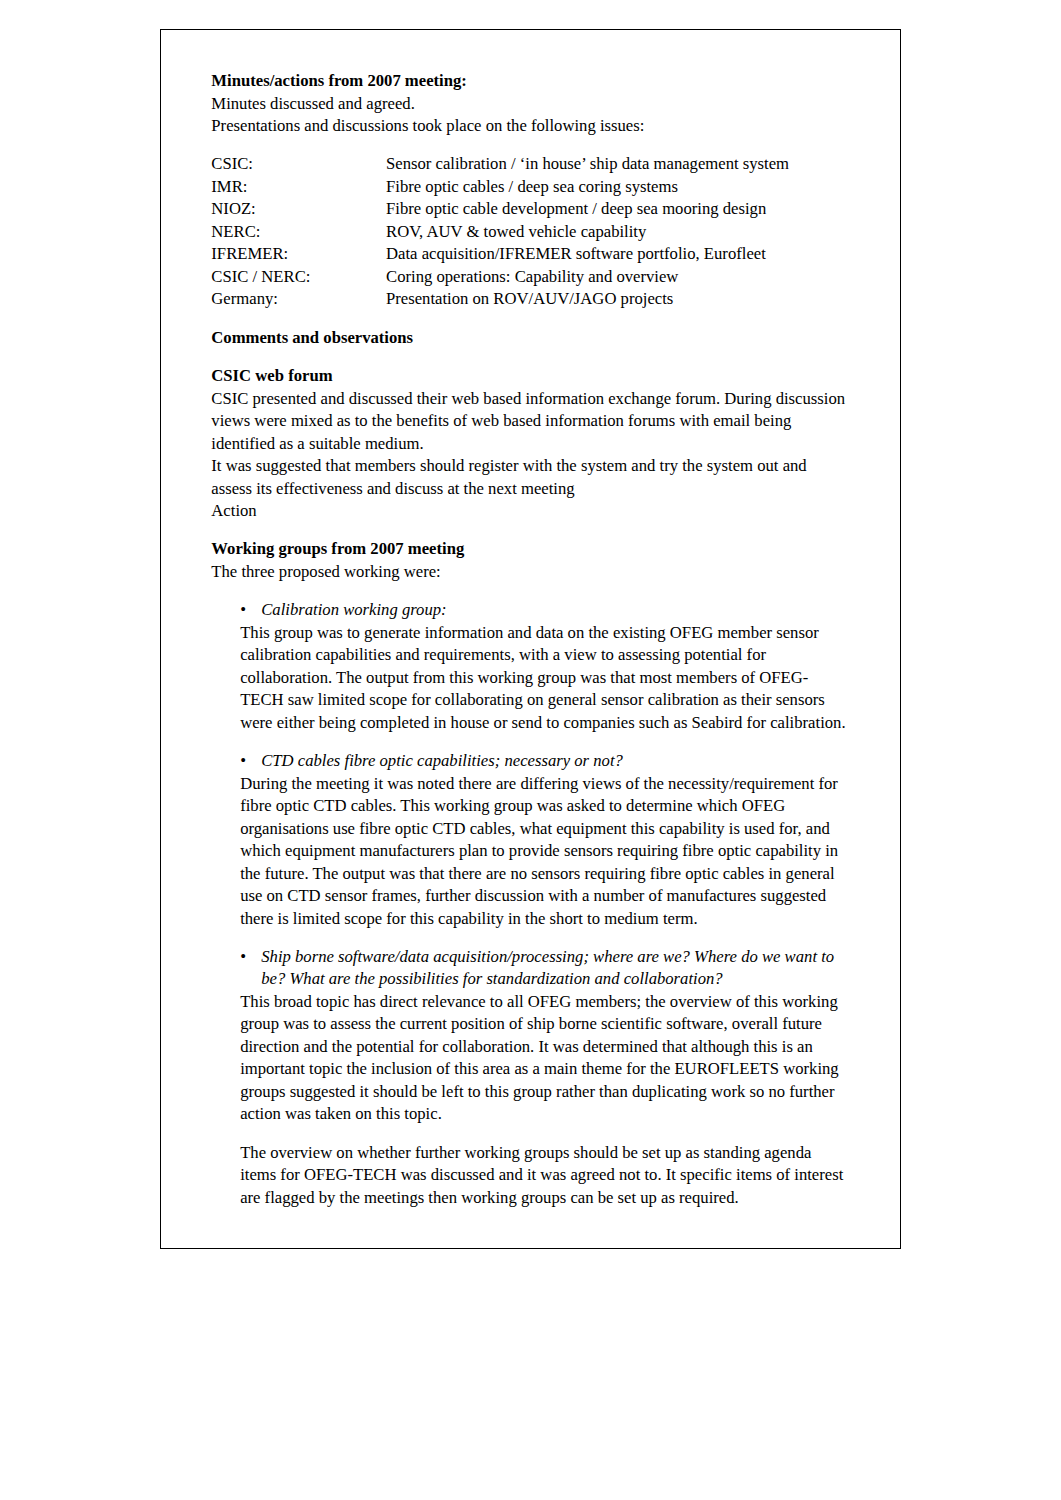Minutes/actions from 2007 meeting:
Minutes discussed and agreed.
Presentations and discussions took place on the following issues:
| CSIC: | Sensor calibration / ‘in house’ ship data management system |
| IMR: | Fibre optic cables / deep sea coring systems |
| NIOZ: | Fibre optic cable development / deep sea mooring design |
| NERC: | ROV, AUV & towed vehicle capability |
| IFREMER: | Data acquisition/IFREMER software portfolio, Eurofleet |
| CSIC / NERC: | Coring operations: Capability and overview |
| Germany: | Presentation on ROV/AUV/JAGO projects |
Comments and observations
CSIC web forum
CSIC presented and discussed their web based information exchange forum. During discussion views were mixed as to the benefits of web based information forums with email being identified as a suitable medium.
It was suggested that members should register with the system and try the system out and assess its effectiveness and discuss at the next meeting
Action
Working groups from 2007 meeting
The three proposed working were:
Calibration working group:
This group was to generate information and data on the existing OFEG member sensor calibration capabilities and requirements, with a view to assessing potential for collaboration. The output from this working group was that most members of OFEG-TECH saw limited scope for collaborating on general sensor calibration as their sensors were either being completed in house or send to companies such as Seabird for calibration.
CTD cables fibre optic capabilities; necessary or not?
During the meeting it was noted there are differing views of the necessity/requirement for fibre optic CTD cables. This working group was asked to determine which OFEG organisations use fibre optic CTD cables, what equipment this capability is used for, and which equipment manufacturers plan to provide sensors requiring fibre optic capability in the future. The output was that there are no sensors requiring fibre optic cables in general use on CTD sensor frames, further discussion with a number of manufactures suggested there is limited scope for this capability in the short to medium term.
Ship borne software/data acquisition/processing; where are we? Where do we want to be? What are the possibilities for standardization and collaboration?
This broad topic has direct relevance to all OFEG members; the overview of this working group was to assess the current position of ship borne scientific software, overall future direction and the potential for collaboration. It was determined that although this is an important topic the inclusion of this area as a main theme for the EUROFLEETS working groups suggested it should be left to this group rather than duplicating work so no further action was taken on this topic.
The overview on whether further working groups should be set up as standing agenda items for OFEG-TECH was discussed and it was agreed not to. It specific items of interest are flagged by the meetings then working groups can be set up as required.